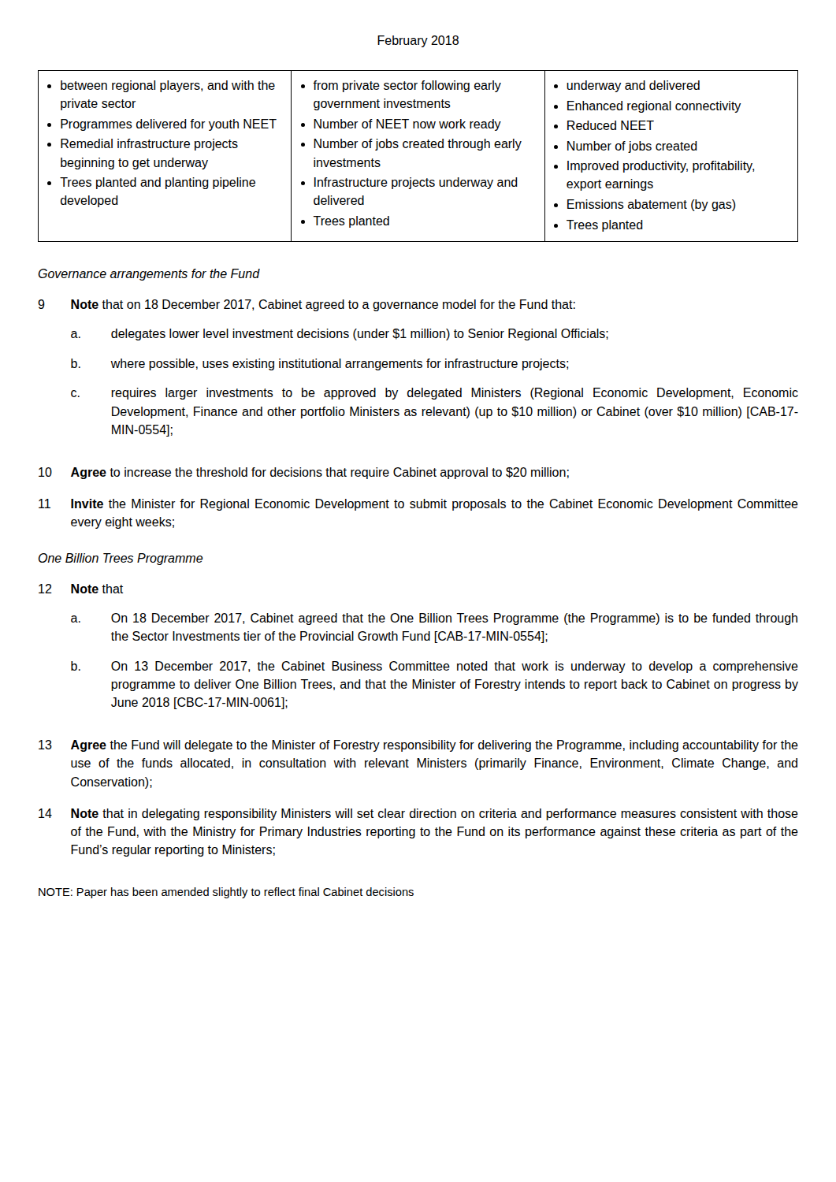February 2018
| between regional players, and with the private sector Programmes delivered for youth NEET Remedial infrastructure projects beginning to get underway Trees planted and planting pipeline developed | from private sector following early government investments Number of NEET now work ready Number of jobs created through early investments Infrastructure projects underway and delivered Trees planted | underway and delivered Enhanced regional connectivity Reduced NEET Number of jobs created Improved productivity, profitability, export earnings Emissions abatement (by gas) Trees planted |
Governance arrangements for the Fund
9 Note that on 18 December 2017, Cabinet agreed to a governance model for the Fund that:
a. delegates lower level investment decisions (under $1 million) to Senior Regional Officials;
b. where possible, uses existing institutional arrangements for infrastructure projects;
c. requires larger investments to be approved by delegated Ministers (Regional Economic Development, Economic Development, Finance and other portfolio Ministers as relevant) (up to $10 million) or Cabinet (over $10 million) [CAB-17-MIN-0554];
10 Agree to increase the threshold for decisions that require Cabinet approval to $20 million;
11 Invite the Minister for Regional Economic Development to submit proposals to the Cabinet Economic Development Committee every eight weeks;
One Billion Trees Programme
12 Note that
a. On 18 December 2017, Cabinet agreed that the One Billion Trees Programme (the Programme) is to be funded through the Sector Investments tier of the Provincial Growth Fund [CAB-17-MIN-0554];
b. On 13 December 2017, the Cabinet Business Committee noted that work is underway to develop a comprehensive programme to deliver One Billion Trees, and that the Minister of Forestry intends to report back to Cabinet on progress by June 2018 [CBC-17-MIN-0061];
13 Agree the Fund will delegate to the Minister of Forestry responsibility for delivering the Programme, including accountability for the use of the funds allocated, in consultation with relevant Ministers (primarily Finance, Environment, Climate Change, and Conservation);
14 Note that in delegating responsibility Ministers will set clear direction on criteria and performance measures consistent with those of the Fund, with the Ministry for Primary Industries reporting to the Fund on its performance against these criteria as part of the Fund’s regular reporting to Ministers;
NOTE: Paper has been amended slightly to reflect final Cabinet decisions